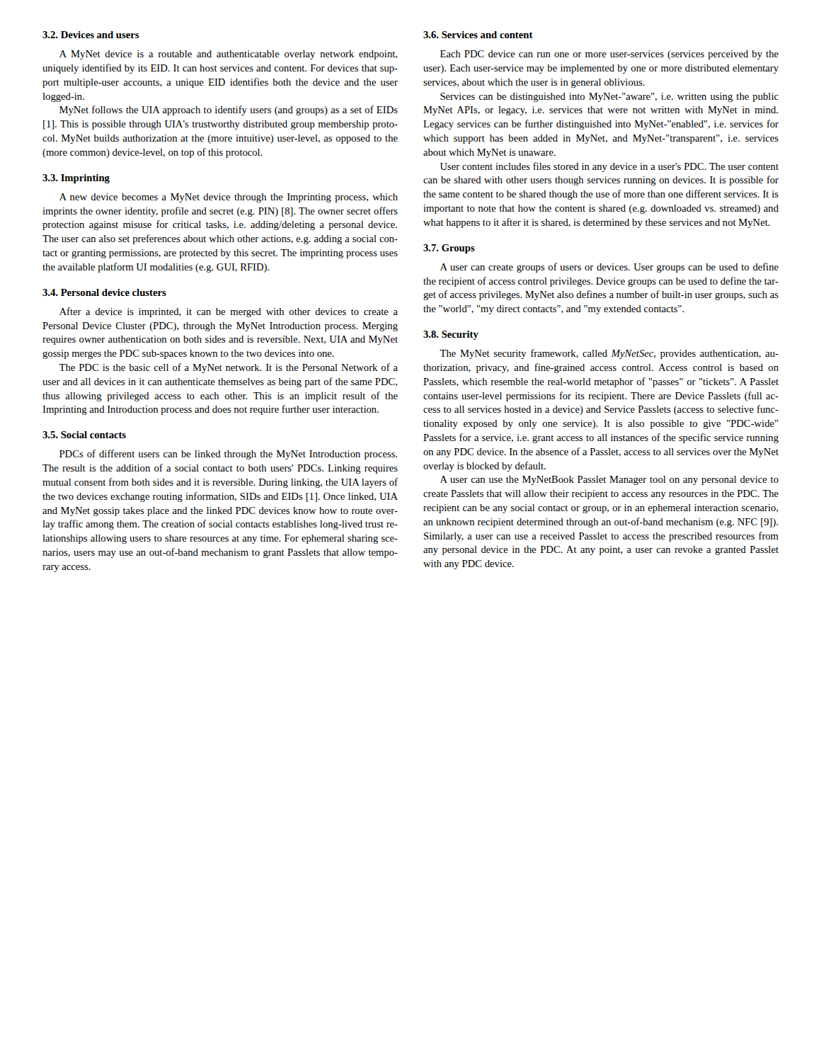3.2. Devices and users
A MyNet device is a routable and authenticatable overlay network endpoint, uniquely identified by its EID. It can host services and content. For devices that support multiple-user accounts, a unique EID identifies both the device and the user logged-in.
MyNet follows the UIA approach to identify users (and groups) as a set of EIDs [1]. This is possible through UIA's trustworthy distributed group membership protocol. MyNet builds authorization at the (more intuitive) user-level, as opposed to the (more common) device-level, on top of this protocol.
3.3. Imprinting
A new device becomes a MyNet device through the Imprinting process, which imprints the owner identity, profile and secret (e.g. PIN) [8]. The owner secret offers protection against misuse for critical tasks, i.e. adding/deleting a personal device. The user can also set preferences about which other actions, e.g. adding a social contact or granting permissions, are protected by this secret. The imprinting process uses the available platform UI modalities (e.g. GUI, RFID).
3.4. Personal device clusters
After a device is imprinted, it can be merged with other devices to create a Personal Device Cluster (PDC), through the MyNet Introduction process. Merging requires owner authentication on both sides and is reversible. Next, UIA and MyNet gossip merges the PDC sub-spaces known to the two devices into one.
The PDC is the basic cell of a MyNet network. It is the Personal Network of a user and all devices in it can authenticate themselves as being part of the same PDC, thus allowing privileged access to each other. This is an implicit result of the Imprinting and Introduction process and does not require further user interaction.
3.5. Social contacts
PDCs of different users can be linked through the MyNet Introduction process. The result is the addition of a social contact to both users' PDCs. Linking requires mutual consent from both sides and it is reversible. During linking, the UIA layers of the two devices exchange routing information, SIDs and EIDs [1]. Once linked, UIA and MyNet gossip takes place and the linked PDC devices know how to route overlay traffic among them. The creation of social contacts establishes long-lived trust relationships allowing users to share resources at any time. For ephemeral sharing scenarios, users may use an out-of-band mechanism to grant Passlets that allow temporary access.
3.6. Services and content
Each PDC device can run one or more user-services (services perceived by the user). Each user-service may be implemented by one or more distributed elementary services, about which the user is in general oblivious.
Services can be distinguished into MyNet-"aware", i.e. written using the public MyNet APIs, or legacy, i.e. services that were not written with MyNet in mind. Legacy services can be further distinguished into MyNet-"enabled", i.e. services for which support has been added in MyNet, and MyNet-"transparent", i.e. services about which MyNet is unaware.
User content includes files stored in any device in a user's PDC. The user content can be shared with other users though services running on devices. It is possible for the same content to be shared though the use of more than one different services. It is important to note that how the content is shared (e.g. downloaded vs. streamed) and what happens to it after it is shared, is determined by these services and not MyNet.
3.7. Groups
A user can create groups of users or devices. User groups can be used to define the recipient of access control privileges. Device groups can be used to define the target of access privileges. MyNet also defines a number of built-in user groups, such as the "world", "my direct contacts", and "my extended contacts".
3.8. Security
The MyNet security framework, called MyNetSec, provides authentication, authorization, privacy, and fine-grained access control. Access control is based on Passlets, which resemble the real-world metaphor of "passes" or "tickets". A Passlet contains user-level permissions for its recipient. There are Device Passlets (full access to all services hosted in a device) and Service Passlets (access to selective functionality exposed by only one service). It is also possible to give "PDC-wide" Passlets for a service, i.e. grant access to all instances of the specific service running on any PDC device. In the absence of a Passlet, access to all services over the MyNet overlay is blocked by default.
A user can use the MyNetBook Passlet Manager tool on any personal device to create Passlets that will allow their recipient to access any resources in the PDC. The recipient can be any social contact or group, or in an ephemeral interaction scenario, an unknown recipient determined through an out-of-band mechanism (e.g. NFC [9]). Similarly, a user can use a received Passlet to access the prescribed resources from any personal device in the PDC. At any point, a user can revoke a granted Passlet with any PDC device.